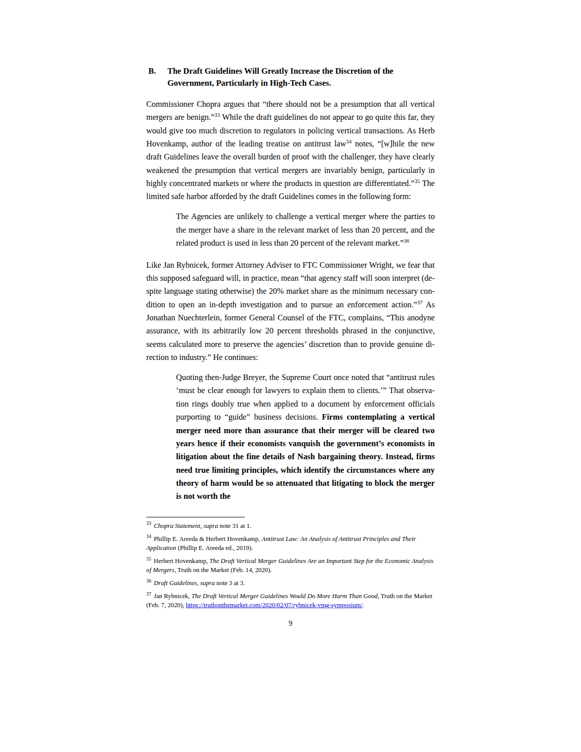B. The Draft Guidelines Will Greatly Increase the Discretion of the Government, Particularly in High-Tech Cases.
Commissioner Chopra argues that “there should not be a presumption that all vertical mergers are benign.”33 While the draft guidelines do not appear to go quite this far, they would give too much discretion to regulators in policing vertical transactions. As Herb Hovenkamp, author of the leading treatise on antitrust law34 notes, “[w]hile the new draft Guidelines leave the overall burden of proof with the challenger, they have clearly weakened the presumption that vertical mergers are invariably benign, particularly in highly concentrated markets or where the products in question are differentiated.”35 The limited safe harbor afforded by the draft Guidelines comes in the following form:
The Agencies are unlikely to challenge a vertical merger where the parties to the merger have a share in the relevant market of less than 20 percent, and the related product is used in less than 20 percent of the relevant market.”36
Like Jan Rybnicek, former Attorney Adviser to FTC Commissioner Wright, we fear that this supposed safeguard will, in practice, mean “that agency staff will soon interpret (despite language stating otherwise) the 20% market share as the minimum necessary condition to open an in-depth investigation and to pursue an enforcement action.”37 As Jonathan Nuechterlein, former General Counsel of the FTC, complains, “This anodyne assurance, with its arbitrarily low 20 percent thresholds phrased in the conjunctive, seems calculated more to preserve the agencies’ discretion than to provide genuine direction to industry.” He continues:
Quoting then-Judge Breyer, the Supreme Court once noted that “antitrust rules ‘must be clear enough for lawyers to explain them to clients.’” That observation rings doubly true when applied to a document by enforcement officials purporting to “guide” business decisions. Firms contemplating a vertical merger need more than assurance that their merger will be cleared two years hence if their economists vanquish the government’s economists in litigation about the fine details of Nash bargaining theory. Instead, firms need true limiting principles, which identify the circumstances where any theory of harm would be so attenuated that litigating to block the merger is not worth the
33 Chopra Statement, supra note 31 at 1.
34 Phillip E. Areeda & Herbert Hovenkamp, Antitrust Law: An Analysis of Antitrust Principles and Their Application (Phillip E. Areeda ed., 2019).
35 Herbert Hovenkamp, The Draft Vertical Merger Guidelines Are an Important Step for the Economic Analysis of Mergers, Truth on the Market (Feb. 14, 2020).
36 Draft Guidelines, supra note 3 at 3.
37 Jan Rybnicek, The Draft Vertical Merger Guidelines Would Do More Harm Than Good, Truth on the Market (Feb. 7, 2020), https://truthonthemarket.com/2020/02/07/rybnicek-vmg-symposium/.
9